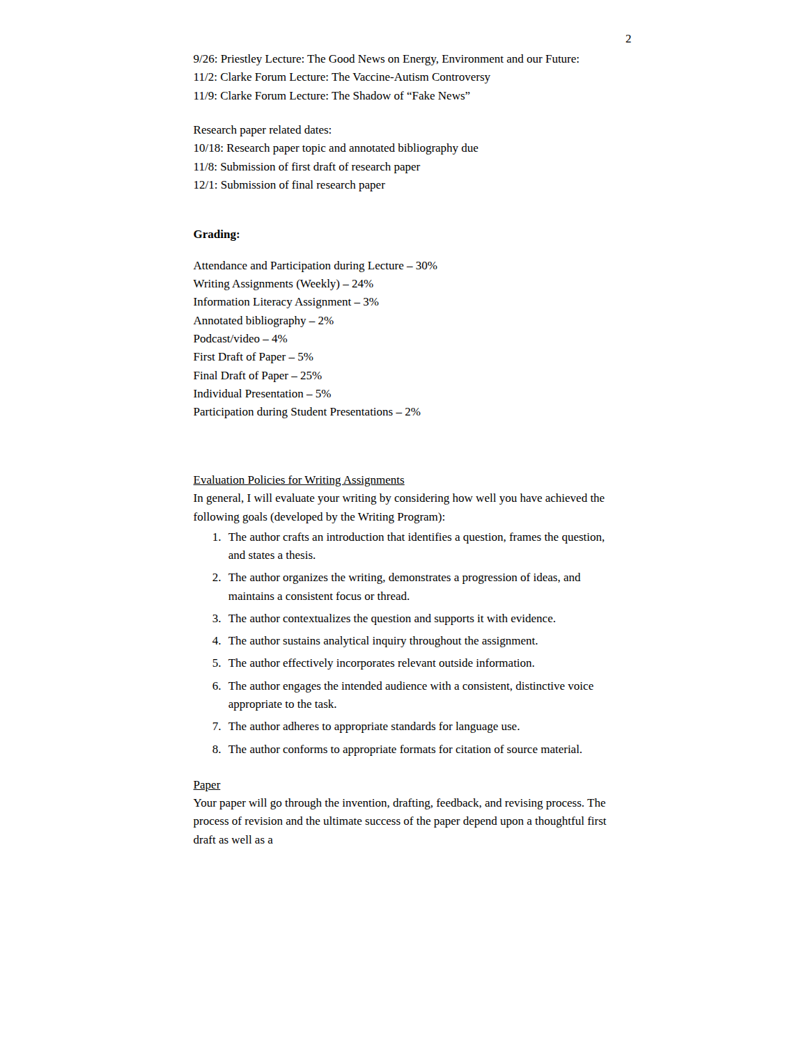2
9/26: Priestley Lecture: The Good News on Energy, Environment and our Future:
11/2: Clarke Forum Lecture: The Vaccine-Autism Controversy
11/9: Clarke Forum Lecture: The Shadow of “Fake News”
Research paper related dates:
10/18: Research paper topic and annotated bibliography due
11/8: Submission of first draft of research paper
12/1: Submission of final research paper
Grading:
Attendance and Participation during Lecture – 30%
Writing Assignments (Weekly) – 24%
Information Literacy Assignment – 3%
Annotated bibliography – 2%
Podcast/video – 4%
First Draft of Paper – 5%
Final Draft of Paper – 25%
Individual Presentation – 5%
Participation during Student Presentations – 2%
Evaluation Policies for Writing Assignments
In general, I will evaluate your writing by considering how well you have achieved the following goals (developed by the Writing Program):
The author crafts an introduction that identifies a question, frames the question, and states a thesis.
The author organizes the writing, demonstrates a progression of ideas, and maintains a consistent focus or thread.
The author contextualizes the question and supports it with evidence.
The author sustains analytical inquiry throughout the assignment.
The author effectively incorporates relevant outside information.
The author engages the intended audience with a consistent, distinctive voice appropriate to the task.
The author adheres to appropriate standards for language use.
The author conforms to appropriate formats for citation of source material.
Paper
Your paper will go through the invention, drafting, feedback, and revising process. The process of revision and the ultimate success of the paper depend upon a thoughtful first draft as well as a